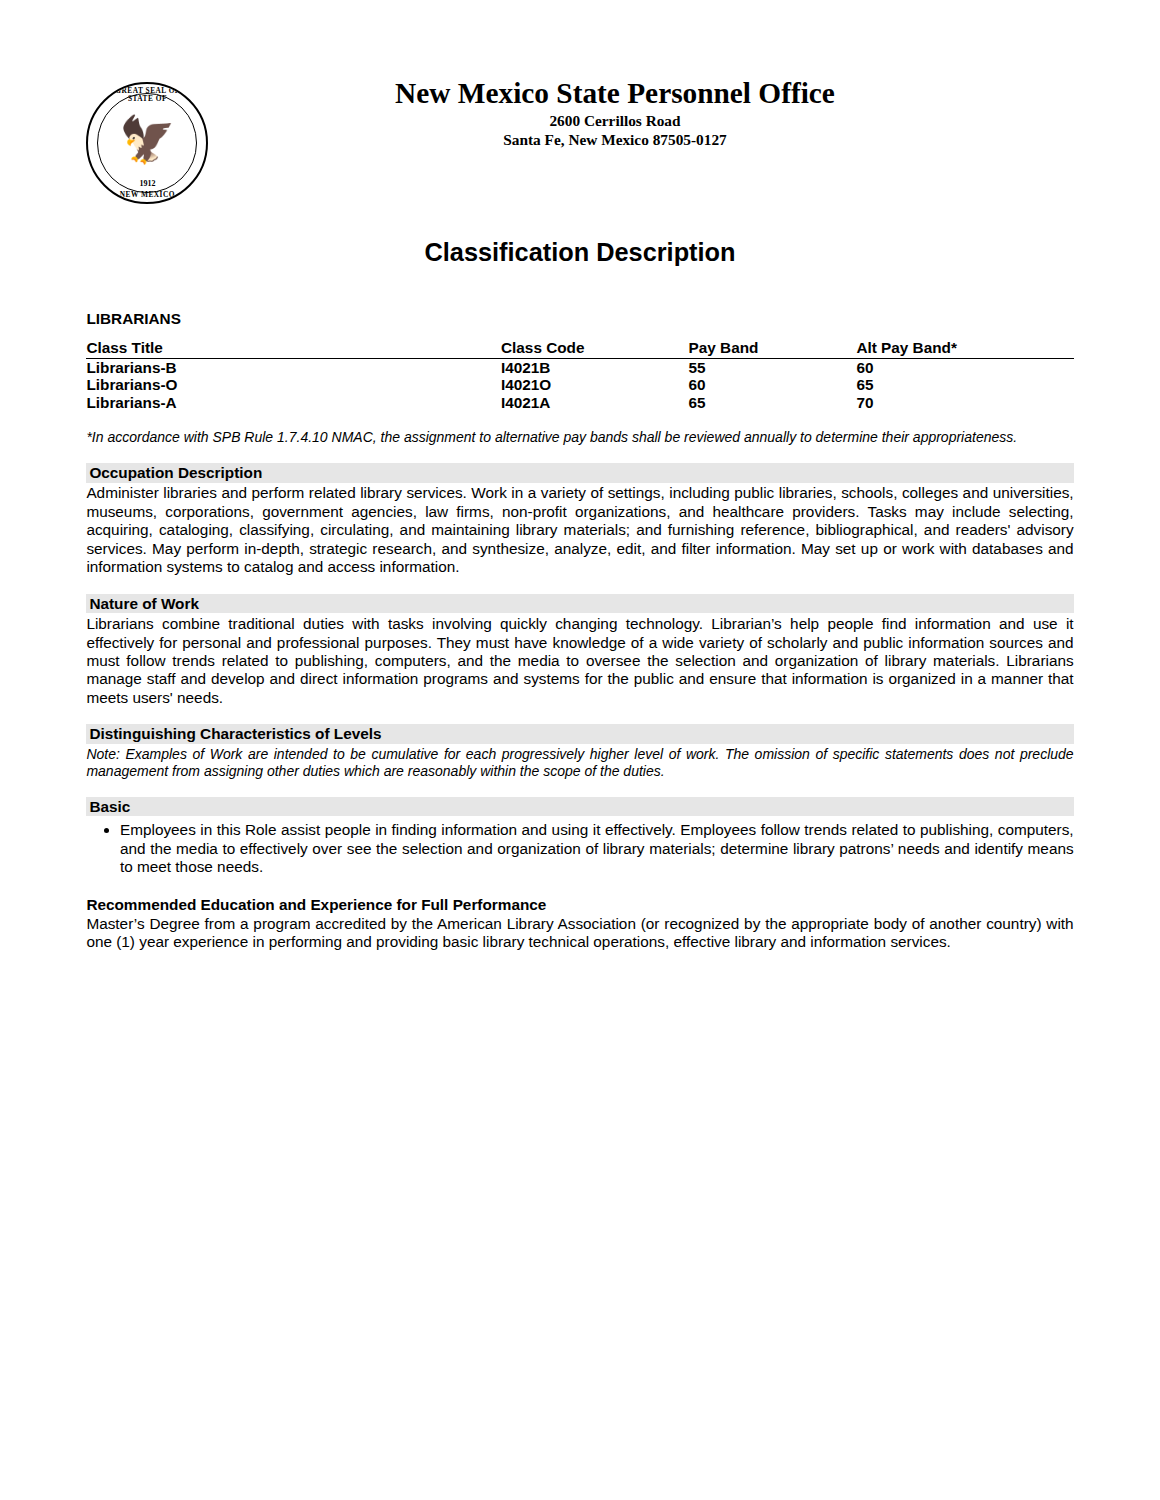THE GREAT SEAL OF THE STATE OF
🦅
1912
NEW MEXICO
New Mexico State Personnel Office
2600 Cerrillos Road
Santa Fe, New Mexico 87505-0127
Classification Description
LIBRARIANS
| Class Title | Class Code | Pay Band | Alt Pay Band* |
| --- | --- | --- | --- |
| Librarians-B | I4021B | 55 | 60 |
| Librarians-O | I4021O | 60 | 65 |
| Librarians-A | I4021A | 65 | 70 |
*In accordance with SPB Rule 1.7.4.10 NMAC, the assignment to alternative pay bands shall be reviewed annually to determine their appropriateness.
Occupation Description
Administer libraries and perform related library services. Work in a variety of settings, including public libraries, schools, colleges and universities, museums, corporations, government agencies, law firms, non-profit organizations, and healthcare providers. Tasks may include selecting, acquiring, cataloging, classifying, circulating, and maintaining library materials; and furnishing reference, bibliographical, and readers' advisory services. May perform in-depth, strategic research, and synthesize, analyze, edit, and filter information. May set up or work with databases and information systems to catalog and access information.
Nature of Work
Librarians combine traditional duties with tasks involving quickly changing technology. Librarian’s help people find information and use it effectively for personal and professional purposes. They must have knowledge of a wide variety of scholarly and public information sources and must follow trends related to publishing, computers, and the media to oversee the selection and organization of library materials. Librarians manage staff and develop and direct information programs and systems for the public and ensure that information is organized in a manner that meets users' needs.
Distinguishing Characteristics of Levels
Note: Examples of Work are intended to be cumulative for each progressively higher level of work. The omission of specific statements does not preclude management from assigning other duties which are reasonably within the scope of the duties.
Basic
Employees in this Role assist people in finding information and using it effectively. Employees follow trends related to publishing, computers, and the media to effectively over see the selection and organization of library materials; determine library patrons’ needs and identify means to meet those needs.
Recommended Education and Experience for Full Performance
Master’s Degree from a program accredited by the American Library Association (or recognized by the appropriate body of another country) with one (1) year experience in performing and providing basic library technical operations, effective library and information services.